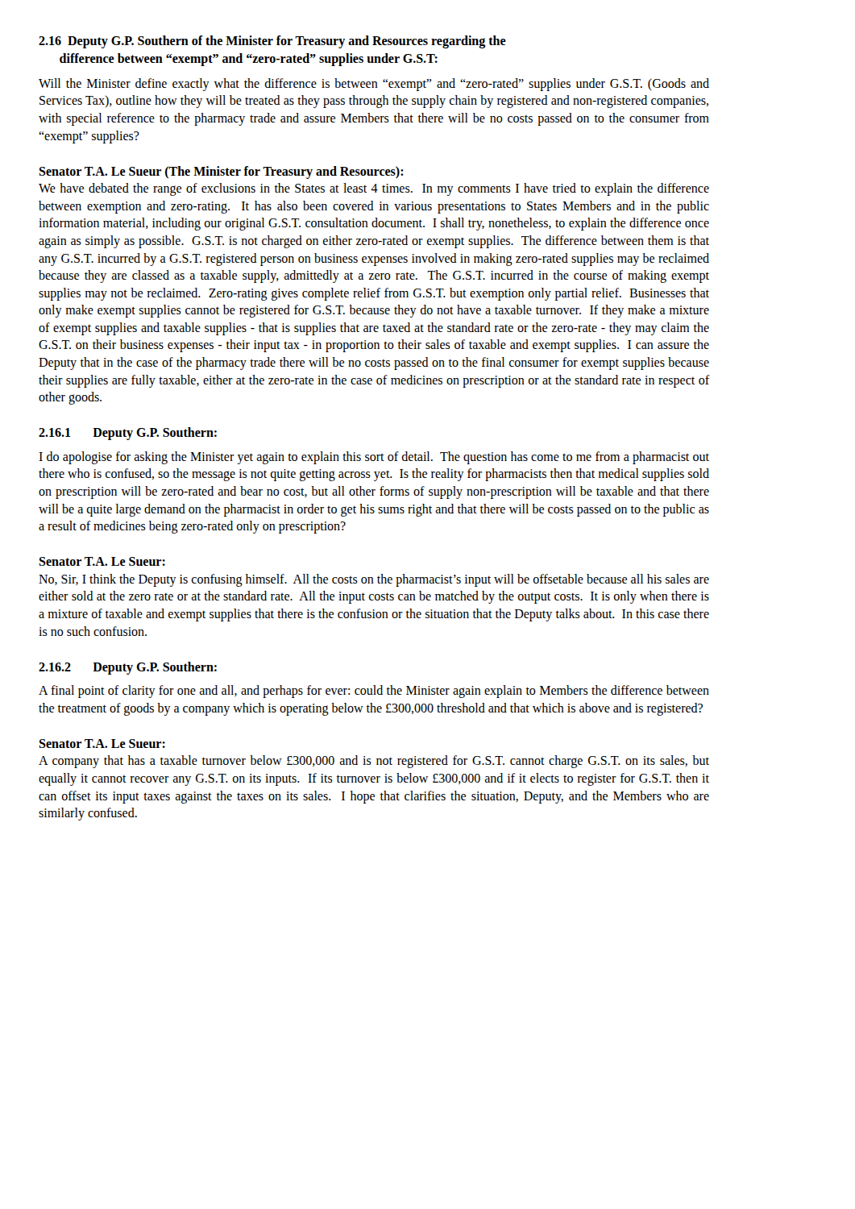2.16 Deputy G.P. Southern of the Minister for Treasury and Resources regarding the difference between “exempt” and “zero-rated” supplies under G.S.T:
Will the Minister define exactly what the difference is between “exempt” and “zero-rated” supplies under G.S.T. (Goods and Services Tax), outline how they will be treated as they pass through the supply chain by registered and non-registered companies, with special reference to the pharmacy trade and assure Members that there will be no costs passed on to the consumer from “exempt” supplies?
Senator T.A. Le Sueur (The Minister for Treasury and Resources):
We have debated the range of exclusions in the States at least 4 times. In my comments I have tried to explain the difference between exemption and zero-rating. It has also been covered in various presentations to States Members and in the public information material, including our original G.S.T. consultation document. I shall try, nonetheless, to explain the difference once again as simply as possible. G.S.T. is not charged on either zero-rated or exempt supplies. The difference between them is that any G.S.T. incurred by a G.S.T. registered person on business expenses involved in making zero-rated supplies may be reclaimed because they are classed as a taxable supply, admittedly at a zero rate. The G.S.T. incurred in the course of making exempt supplies may not be reclaimed. Zero-rating gives complete relief from G.S.T. but exemption only partial relief. Businesses that only make exempt supplies cannot be registered for G.S.T. because they do not have a taxable turnover. If they make a mixture of exempt supplies and taxable supplies - that is supplies that are taxed at the standard rate or the zero-rate - they may claim the G.S.T. on their business expenses - their input tax - in proportion to their sales of taxable and exempt supplies. I can assure the Deputy that in the case of the pharmacy trade there will be no costs passed on to the final consumer for exempt supplies because their supplies are fully taxable, either at the zero-rate in the case of medicines on prescription or at the standard rate in respect of other goods.
2.16.1 Deputy G.P. Southern:
I do apologise for asking the Minister yet again to explain this sort of detail. The question has come to me from a pharmacist out there who is confused, so the message is not quite getting across yet. Is the reality for pharmacists then that medical supplies sold on prescription will be zero-rated and bear no cost, but all other forms of supply non-prescription will be taxable and that there will be a quite large demand on the pharmacist in order to get his sums right and that there will be costs passed on to the public as a result of medicines being zero-rated only on prescription?
Senator T.A. Le Sueur:
No, Sir, I think the Deputy is confusing himself. All the costs on the pharmacist’s input will be offsetable because all his sales are either sold at the zero rate or at the standard rate. All the input costs can be matched by the output costs. It is only when there is a mixture of taxable and exempt supplies that there is the confusion or the situation that the Deputy talks about. In this case there is no such confusion.
2.16.2 Deputy G.P. Southern:
A final point of clarity for one and all, and perhaps for ever: could the Minister again explain to Members the difference between the treatment of goods by a company which is operating below the £300,000 threshold and that which is above and is registered?
Senator T.A. Le Sueur:
A company that has a taxable turnover below £300,000 and is not registered for G.S.T. cannot charge G.S.T. on its sales, but equally it cannot recover any G.S.T. on its inputs. If its turnover is below £300,000 and if it elects to register for G.S.T. then it can offset its input taxes against the taxes on its sales. I hope that clarifies the situation, Deputy, and the Members who are similarly confused.